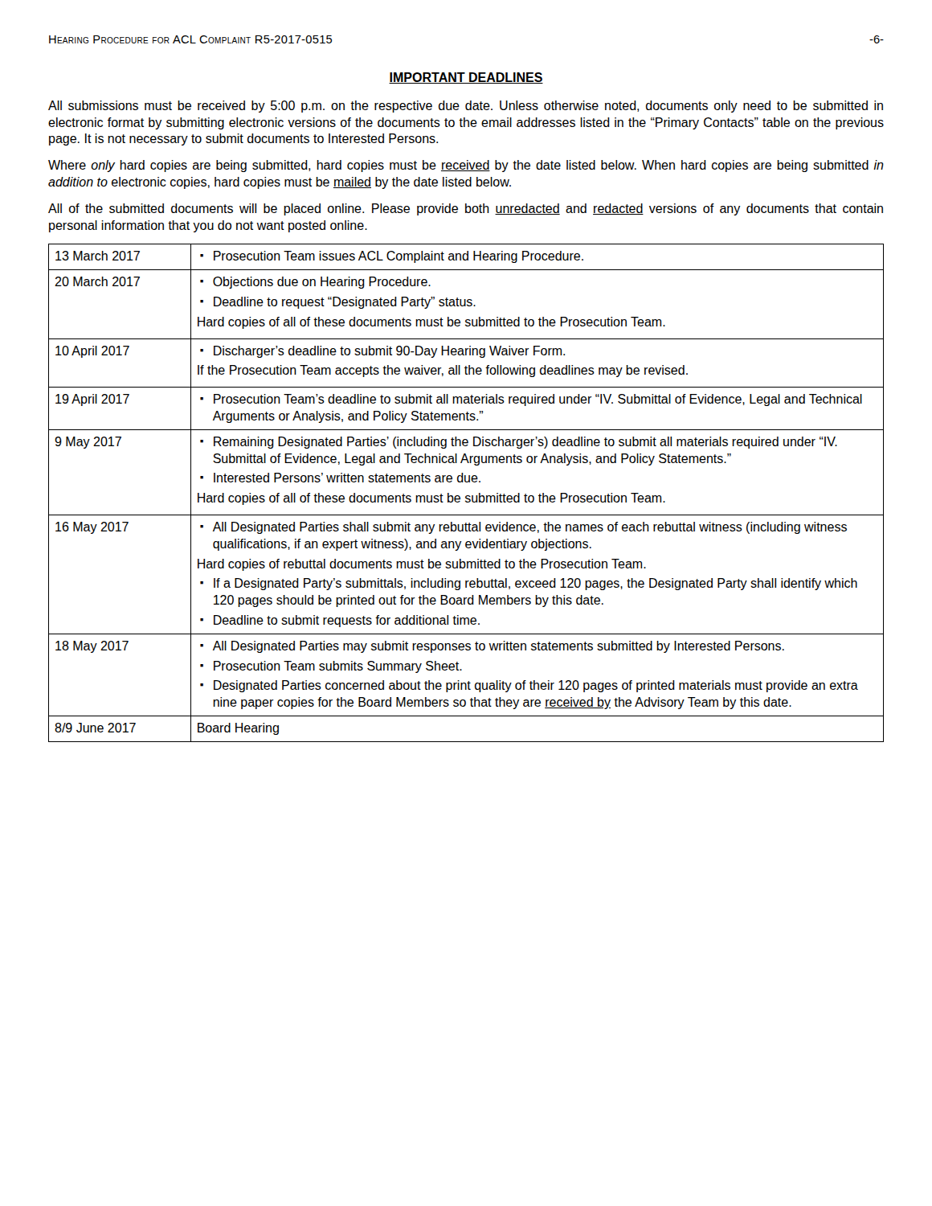Hearing Procedure for ACL Complaint R5-2017-0515 -6-
IMPORTANT DEADLINES
All submissions must be received by 5:00 p.m. on the respective due date. Unless otherwise noted, documents only need to be submitted in electronic format by submitting electronic versions of the documents to the email addresses listed in the “Primary Contacts” table on the previous page. It is not necessary to submit documents to Interested Persons.
Where only hard copies are being submitted, hard copies must be received by the date listed below. When hard copies are being submitted in addition to electronic copies, hard copies must be mailed by the date listed below.
All of the submitted documents will be placed online. Please provide both unredacted and redacted versions of any documents that contain personal information that you do not want posted online.
| 13 March 2017 | Prosecution Team issues ACL Complaint and Hearing Procedure. |
| 20 March 2017 | Objections due on Hearing Procedure. Deadline to request “Designated Party” status. Hard copies of all of these documents must be submitted to the Prosecution Team. |
| 10 April 2017 | Discharger’s deadline to submit 90-Day Hearing Waiver Form. If the Prosecution Team accepts the waiver, all the following deadlines may be revised. |
| 19 April 2017 | Prosecution Team’s deadline to submit all materials required under “IV. Submittal of Evidence, Legal and Technical Arguments or Analysis, and Policy Statements.” |
| 9 May 2017 | Remaining Designated Parties’ (including the Discharger’s) deadline to submit all materials required under “IV. Submittal of Evidence, Legal and Technical Arguments or Analysis, and Policy Statements.” Interested Persons’ written statements are due. Hard copies of all of these documents must be submitted to the Prosecution Team. |
| 16 May 2017 | All Designated Parties shall submit any rebuttal evidence, the names of each rebuttal witness (including witness qualifications, if an expert witness), and any evidentiary objections. Hard copies of rebuttal documents must be submitted to the Prosecution Team. If a Designated Party’s submittals, including rebuttal, exceed 120 pages, the Designated Party shall identify which 120 pages should be printed out for the Board Members by this date. Deadline to submit requests for additional time. |
| 18 May 2017 | All Designated Parties may submit responses to written statements submitted by Interested Persons. Prosecution Team submits Summary Sheet. Designated Parties concerned about the print quality of their 120 pages of printed materials must provide an extra nine paper copies for the Board Members so that they are received by the Advisory Team by this date. |
| 8/9 June 2017 | Board Hearing |